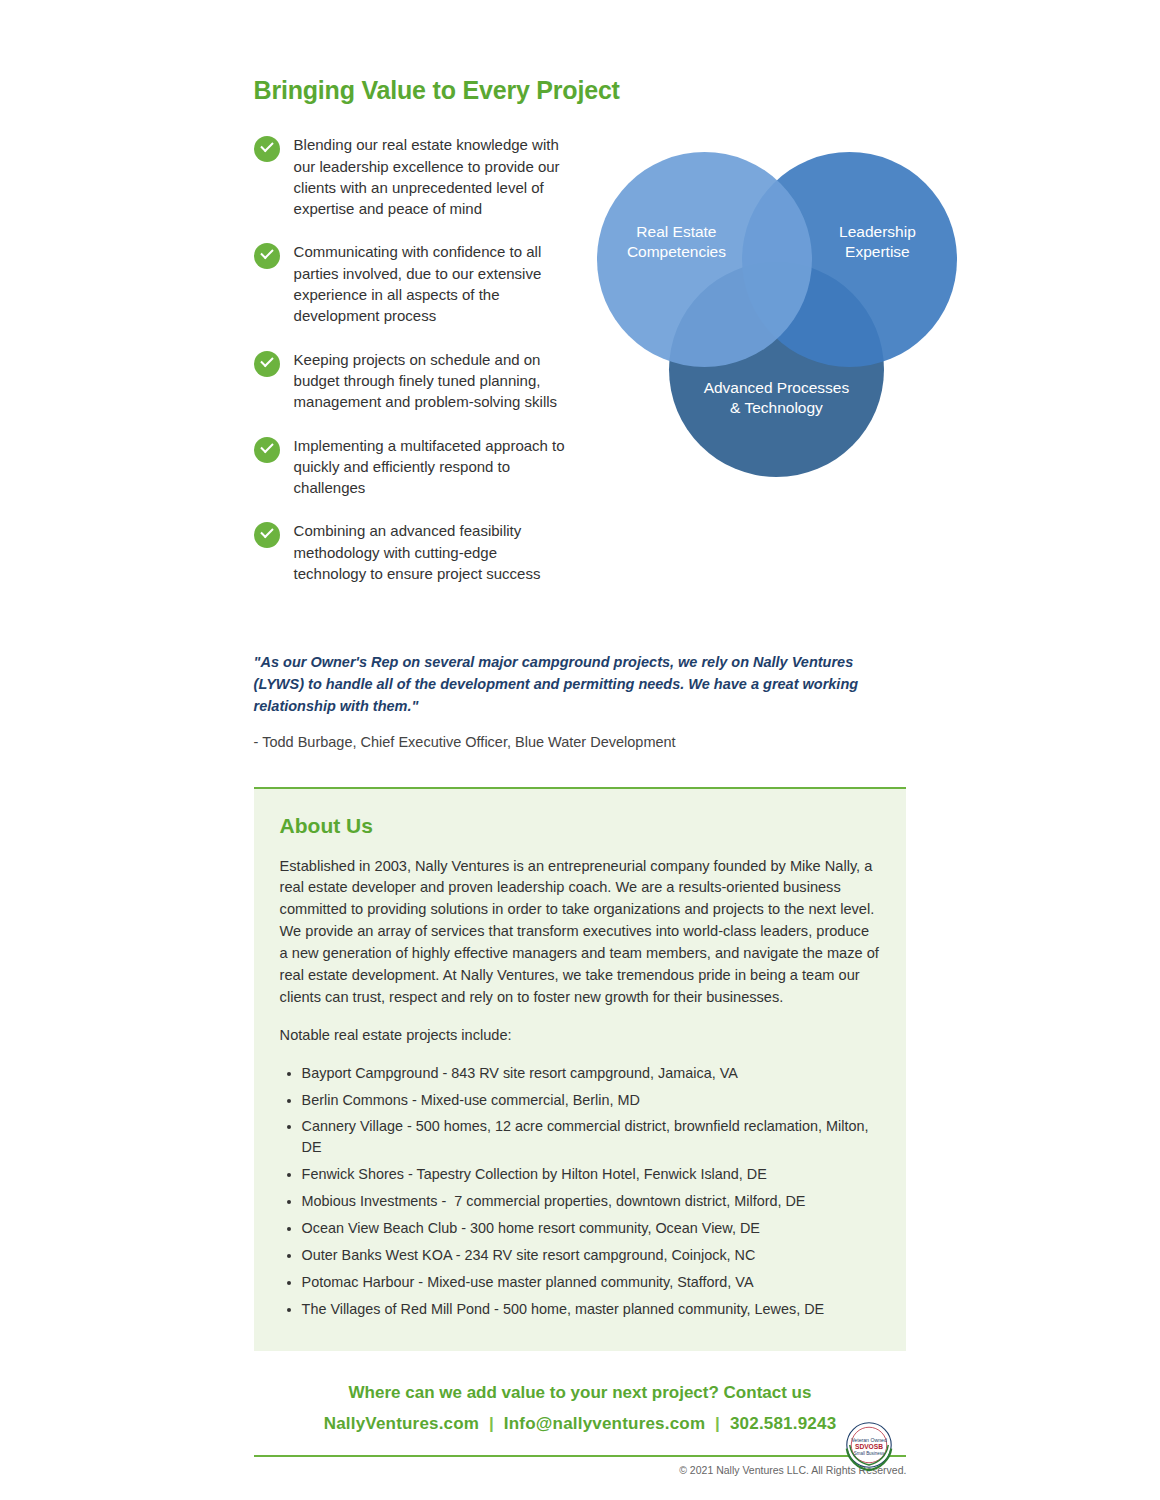Bringing Value to Every Project
Blending our real estate knowledge with our leadership excellence to provide our clients with an unprecedented level of expertise and peace of mind
Communicating with confidence to all parties involved, due to our extensive experience in all aspects of the development process
Keeping projects on schedule and on budget through finely tuned planning, management and problem-solving skills
Implementing a multifaceted approach to quickly and efficiently respond to challenges
Combining an advanced feasibility methodology with cutting-edge technology to ensure project success
Advanced Processes
& Technology
Leadership
Expertise
Real Estate
Competencies
"As our Owner's Rep on several major campground projects, we rely on Nally Ventures (LYWS) to handle all of the development and permitting needs. We have a great working relationship with them."
- Todd Burbage, Chief Executive Officer, Blue Water Development
About Us
Established in 2003, Nally Ventures is an entrepreneurial company founded by Mike Nally, a real estate developer and proven leadership coach. We are a results-oriented business committed to providing solutions in order to take organizations and projects to the next level. We provide an array of services that transform executives into world-class leaders, produce a new generation of highly effective managers and team members, and navigate the maze of real estate development. At Nally Ventures, we take tremendous pride in being a team our clients can trust, respect and rely on to foster new growth for their businesses.
Notable real estate projects include:
Bayport Campground - 843 RV site resort campground, Jamaica, VA
Berlin Commons - Mixed-use commercial, Berlin, MD
Cannery Village - 500 homes, 12 acre commercial district, brownfield reclamation, Milton, DE
Fenwick Shores - Tapestry Collection by Hilton Hotel, Fenwick Island, DE
Mobious Investments - 7 commercial properties, downtown district, Milford, DE
Ocean View Beach Club - 300 home resort community, Ocean View, DE
Outer Banks West KOA - 234 RV site resort campground, Coinjock, NC
Potomac Harbour - Mixed-use master planned community, Stafford, VA
The Villages of Red Mill Pond - 500 home, master planned community, Lewes, DE
Where can we add value to your next project? Contact us
NallyVentures.com | Info@nallyventures.com | 302.581.9243
Veteran Owned SDVOSB Small Business
© 2021 Nally Ventures LLC. All Rights Reserved.